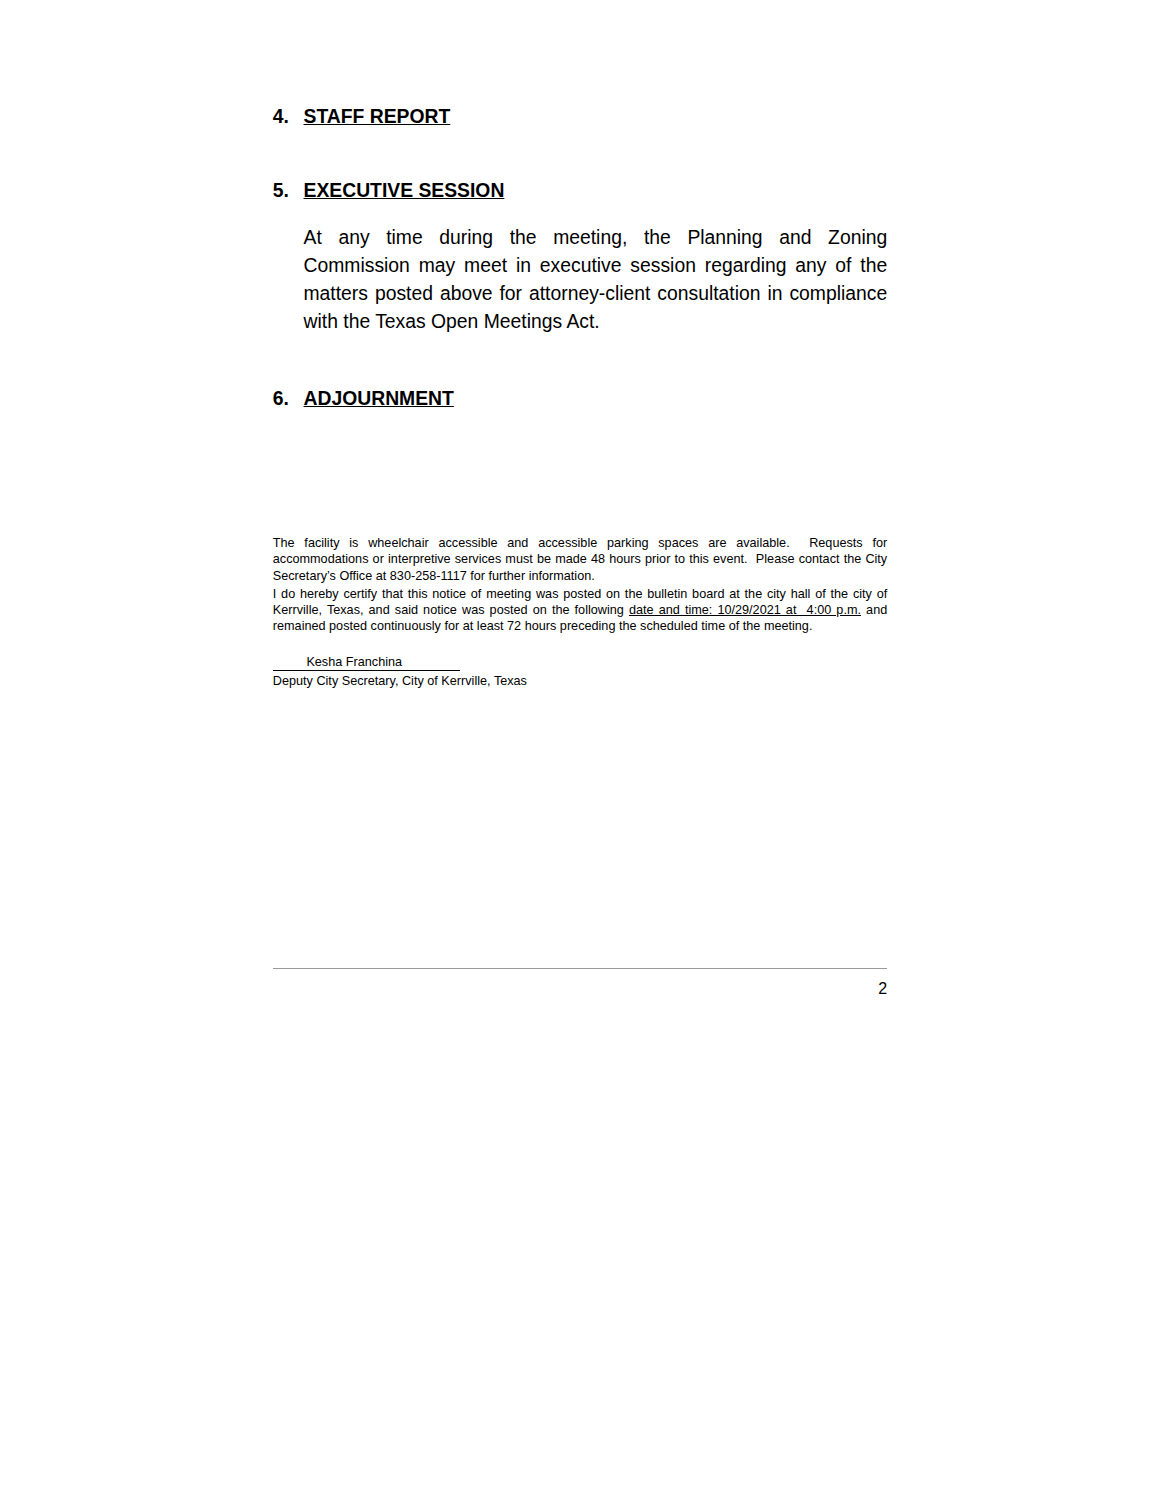4. STAFF REPORT
5. EXECUTIVE SESSION
At any time during the meeting, the Planning and Zoning Commission may meet in executive session regarding any of the matters posted above for attorney-client consultation in compliance with the Texas Open Meetings Act.
6. ADJOURNMENT
The facility is wheelchair accessible and accessible parking spaces are available. Requests for accommodations or interpretive services must be made 48 hours prior to this event. Please contact the City Secretary’s Office at 830-258-1117 for further information.
I do hereby certify that this notice of meeting was posted on the bulletin board at the city hall of the city of Kerrville, Texas, and said notice was posted on the following date and time: 10/29/2021 at 4:00 p.m. and remained posted continuously for at least 72 hours preceding the scheduled time of the meeting.
Kesha Franchina
Deputy City Secretary, City of Kerrville, Texas
2